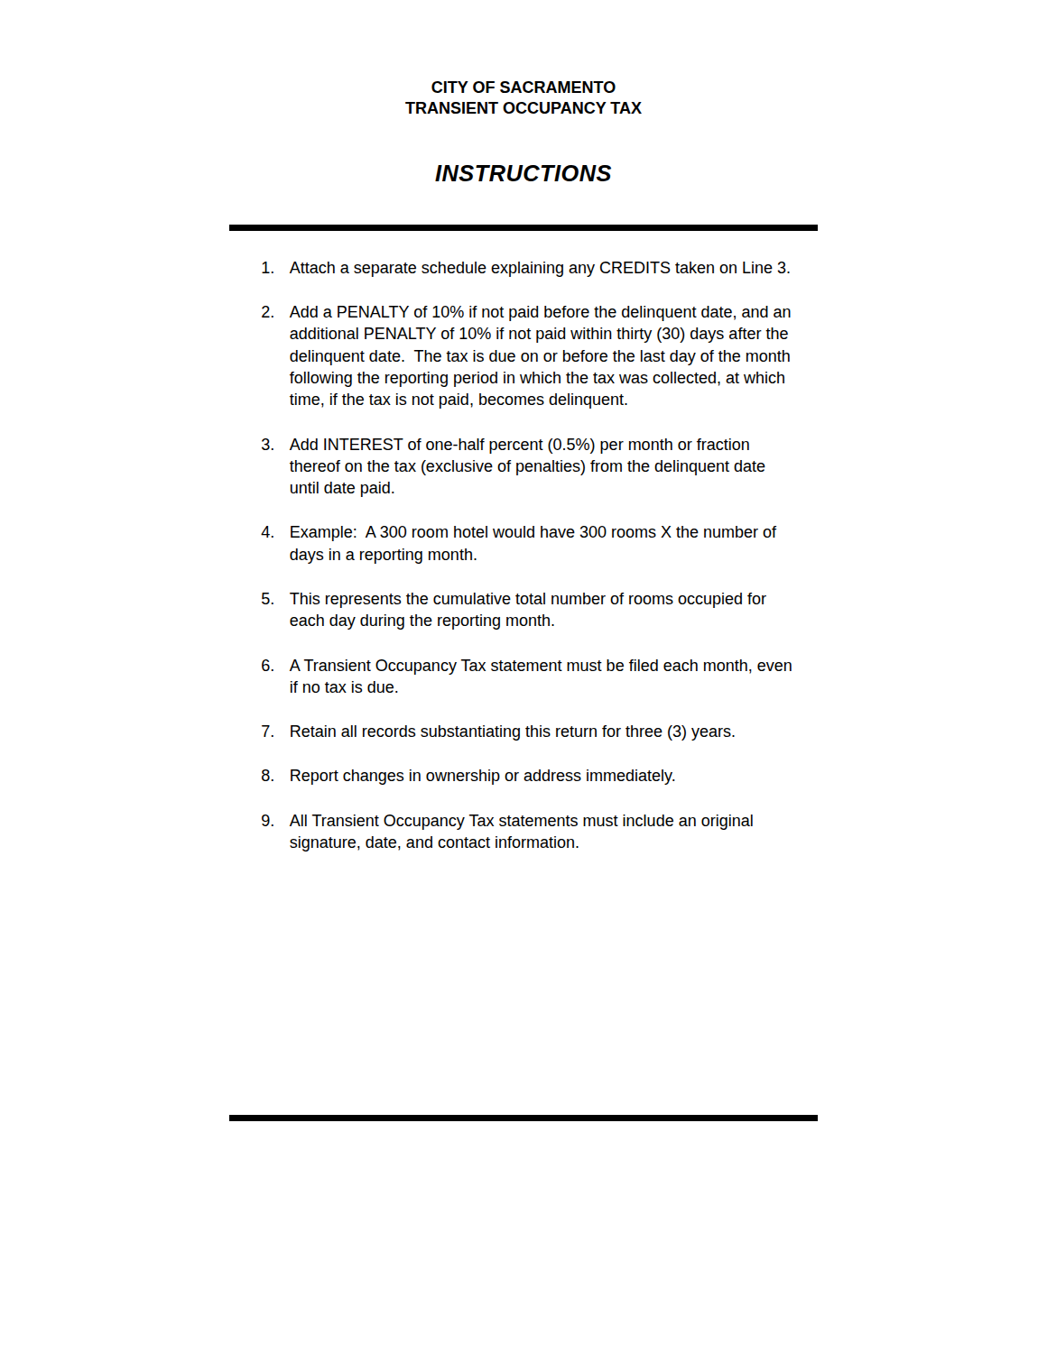CITY OF SACRAMENTO
TRANSIENT OCCUPANCY TAX
INSTRUCTIONS
Attach a separate schedule explaining any CREDITS taken on Line 3.
Add a PENALTY of 10% if not paid before the delinquent date, and an additional PENALTY of 10% if not paid within thirty (30) days after the delinquent date. The tax is due on or before the last day of the month following the reporting period in which the tax was collected, at which time, if the tax is not paid, becomes delinquent.
Add INTEREST of one-half percent (0.5%) per month or fraction thereof on the tax (exclusive of penalties) from the delinquent date until date paid.
Example: A 300 room hotel would have 300 rooms X the number of days in a reporting month.
This represents the cumulative total number of rooms occupied for each day during the reporting month.
A Transient Occupancy Tax statement must be filed each month, even if no tax is due.
Retain all records substantiating this return for three (3) years.
Report changes in ownership or address immediately.
All Transient Occupancy Tax statements must include an original signature, date, and contact information.